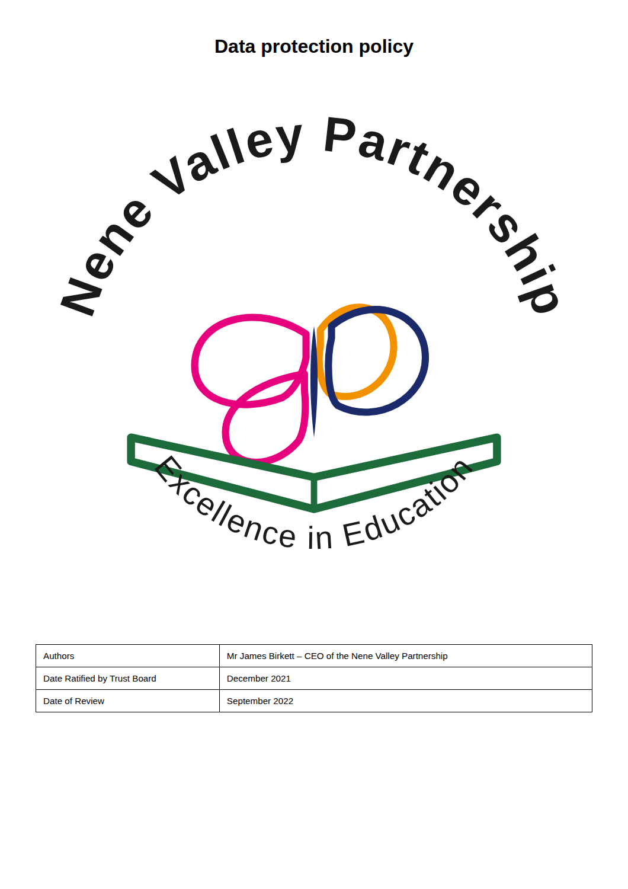Data protection policy
Nene Valley Partnership logo Circular logo with the words "Nene Valley Partnership" arched above a stylised butterfly resting on an open book, with the motto "Excellence in Education" curved below. Nene Valley Partnership Excellence in Education
| Authors | Mr James Birkett – CEO of the Nene Valley Partnership |
| Date Ratified by Trust Board | December 2021 |
| Date of Review | September 2022 |